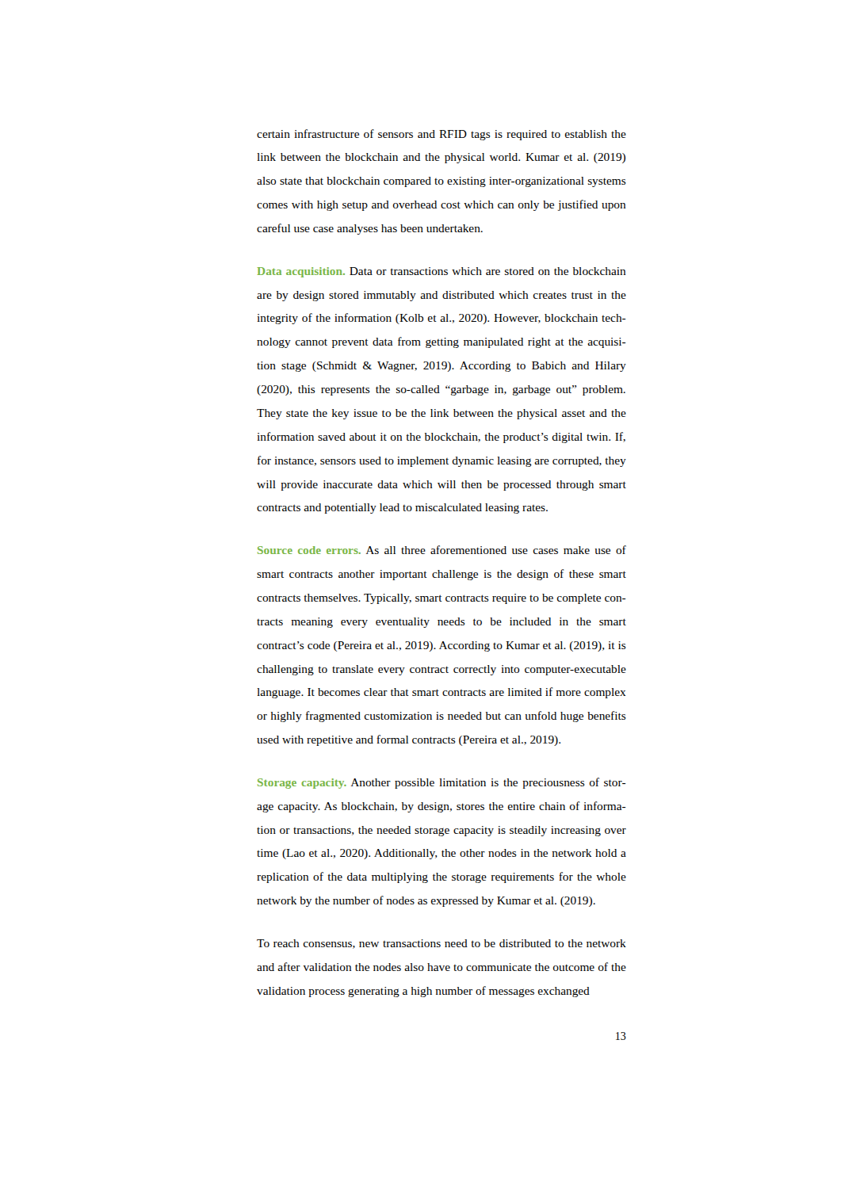certain infrastructure of sensors and RFID tags is required to establish the link between the blockchain and the physical world. Kumar et al. (2019) also state that blockchain compared to existing inter-organizational systems comes with high setup and overhead cost which can only be justified upon careful use case analyses has been undertaken.
Data acquisition. Data or transactions which are stored on the blockchain are by design stored immutably and distributed which creates trust in the integrity of the information (Kolb et al., 2020). However, blockchain technology cannot prevent data from getting manipulated right at the acquisition stage (Schmidt & Wagner, 2019). According to Babich and Hilary (2020), this represents the so-called “garbage in, garbage out” problem. They state the key issue to be the link between the physical asset and the information saved about it on the blockchain, the product’s digital twin. If, for instance, sensors used to implement dynamic leasing are corrupted, they will provide inaccurate data which will then be processed through smart contracts and potentially lead to miscalculated leasing rates.
Source code errors. As all three aforementioned use cases make use of smart contracts another important challenge is the design of these smart contracts themselves. Typically, smart contracts require to be complete contracts meaning every eventuality needs to be included in the smart contract’s code (Pereira et al., 2019). According to Kumar et al. (2019), it is challenging to translate every contract correctly into computer-executable language. It becomes clear that smart contracts are limited if more complex or highly fragmented customization is needed but can unfold huge benefits used with repetitive and formal contracts (Pereira et al., 2019).
Storage capacity. Another possible limitation is the preciousness of storage capacity. As blockchain, by design, stores the entire chain of information or transactions, the needed storage capacity is steadily increasing over time (Lao et al., 2020). Additionally, the other nodes in the network hold a replication of the data multiplying the storage requirements for the whole network by the number of nodes as expressed by Kumar et al. (2019).
To reach consensus, new transactions need to be distributed to the network and after validation the nodes also have to communicate the outcome of the validation process generating a high number of messages exchanged
13